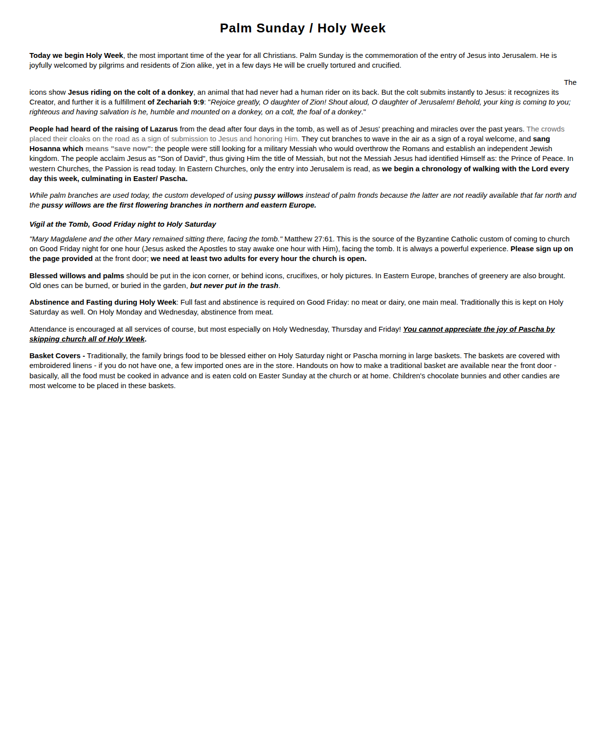Palm Sunday / Holy Week
Today we begin Holy Week, the most important time of the year for all Christians. Palm Sunday is the commemoration of the entry of Jesus into Jerusalem. He is joyfully welcomed by pilgrims and residents of Zion alike, yet in a few days He will be cruelly tortured and crucified.
The
icons show Jesus riding on the colt of a donkey, an animal that had never had a human rider on its back. But the colt submits instantly to Jesus: it recognizes its Creator, and further it is a fulfillment of Zechariah 9:9: "Rejoice greatly, O daughter of Zion! Shout aloud, O daughter of Jerusalem! Behold, your king is coming to you; righteous and having salvation is he, humble and mounted on a donkey, on a colt, the foal of a donkey."
People had heard of the raising of Lazarus from the dead after four days in the tomb, as well as of Jesus' preaching and miracles over the past years. The crowds placed their cloaks on the road as a sign of submission to Jesus and honoring Him. They cut branches to wave in the air as a sign of a royal welcome, and sang Hosanna which means "save now": the people were still looking for a military Messiah who would overthrow the Romans and establish an independent Jewish kingdom. The people acclaim Jesus as "Son of David", thus giving Him the title of Messiah, but not the Messiah Jesus had identified Himself as: the Prince of Peace. In western Churches, the Passion is read today. In Eastern Churches, only the entry into Jerusalem is read, as we begin a chronology of walking with the Lord every day this week, culminating in Easter/ Pascha.
While palm branches are used today, the custom developed of using pussy willows instead of palm fronds because the latter are not readily available that far north and the pussy willows are the first flowering branches in northern and eastern Europe.
Vigil at the Tomb, Good Friday night to Holy Saturday
"Mary Magdalene and the other Mary remained sitting there, facing the tomb." Matthew 27:61. This is the source of the Byzantine Catholic custom of coming to church on Good Friday night for one hour (Jesus asked the Apostles to stay awake one hour with Him), facing the tomb. It is always a powerful experience. Please sign up on the page provided at the front door; we need at least two adults for every hour the church is open.
Blessed willows and palms should be put in the icon corner, or behind icons, crucifixes, or holy pictures. In Eastern Europe, branches of greenery are also brought. Old ones can be burned, or buried in the garden, but never put in the trash.
Abstinence and Fasting during Holy Week: Full fast and abstinence is required on Good Friday: no meat or dairy, one main meal. Traditionally this is kept on Holy Saturday as well. On Holy Monday and Wednesday, abstinence from meat.
Attendance is encouraged at all services of course, but most especially on Holy Wednesday, Thursday and Friday! You cannot appreciate the joy of Pascha by skipping church all of Holy Week.
Basket Covers - Traditionally, the family brings food to be blessed either on Holy Saturday night or Pascha morning in large baskets. The baskets are covered with embroidered linens - if you do not have one, a few imported ones are in the store. Handouts on how to make a traditional basket are available near the front door - basically, all the food must be cooked in advance and is eaten cold on Easter Sunday at the church or at home. Children's chocolate bunnies and other candies are most welcome to be placed in these baskets.